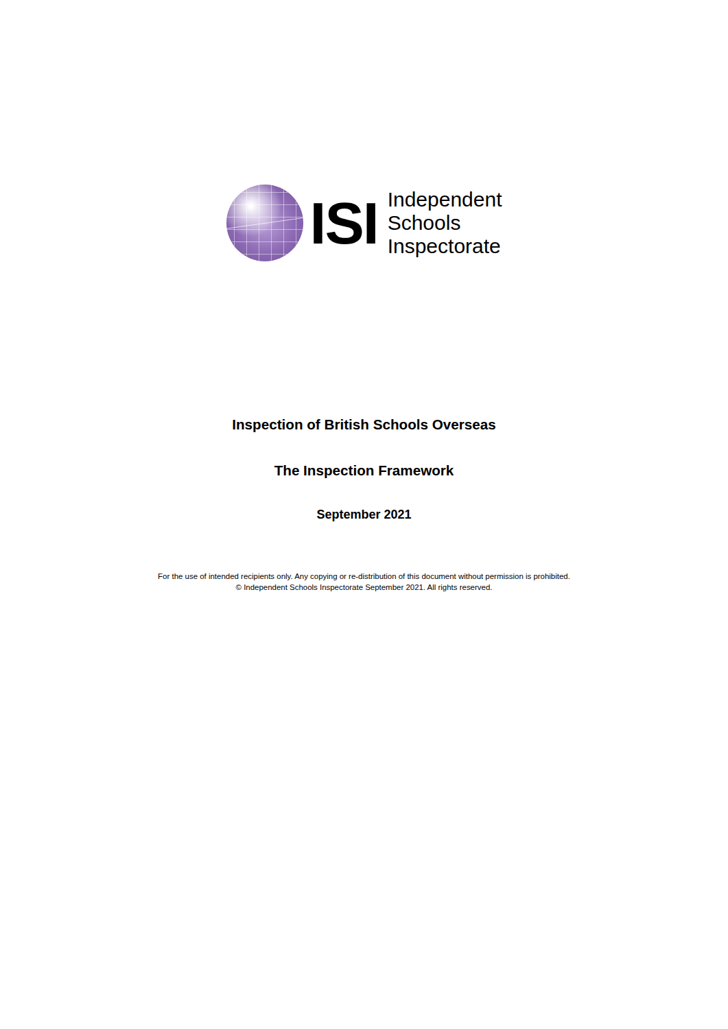ISI Independent Schools Inspectorate
Inspection of British Schools Overseas
The Inspection Framework
September 2021
For the use of intended recipients only. Any copying or re-distribution of this document without permission is prohibited.
© Independent Schools Inspectorate September 2021. All rights reserved.